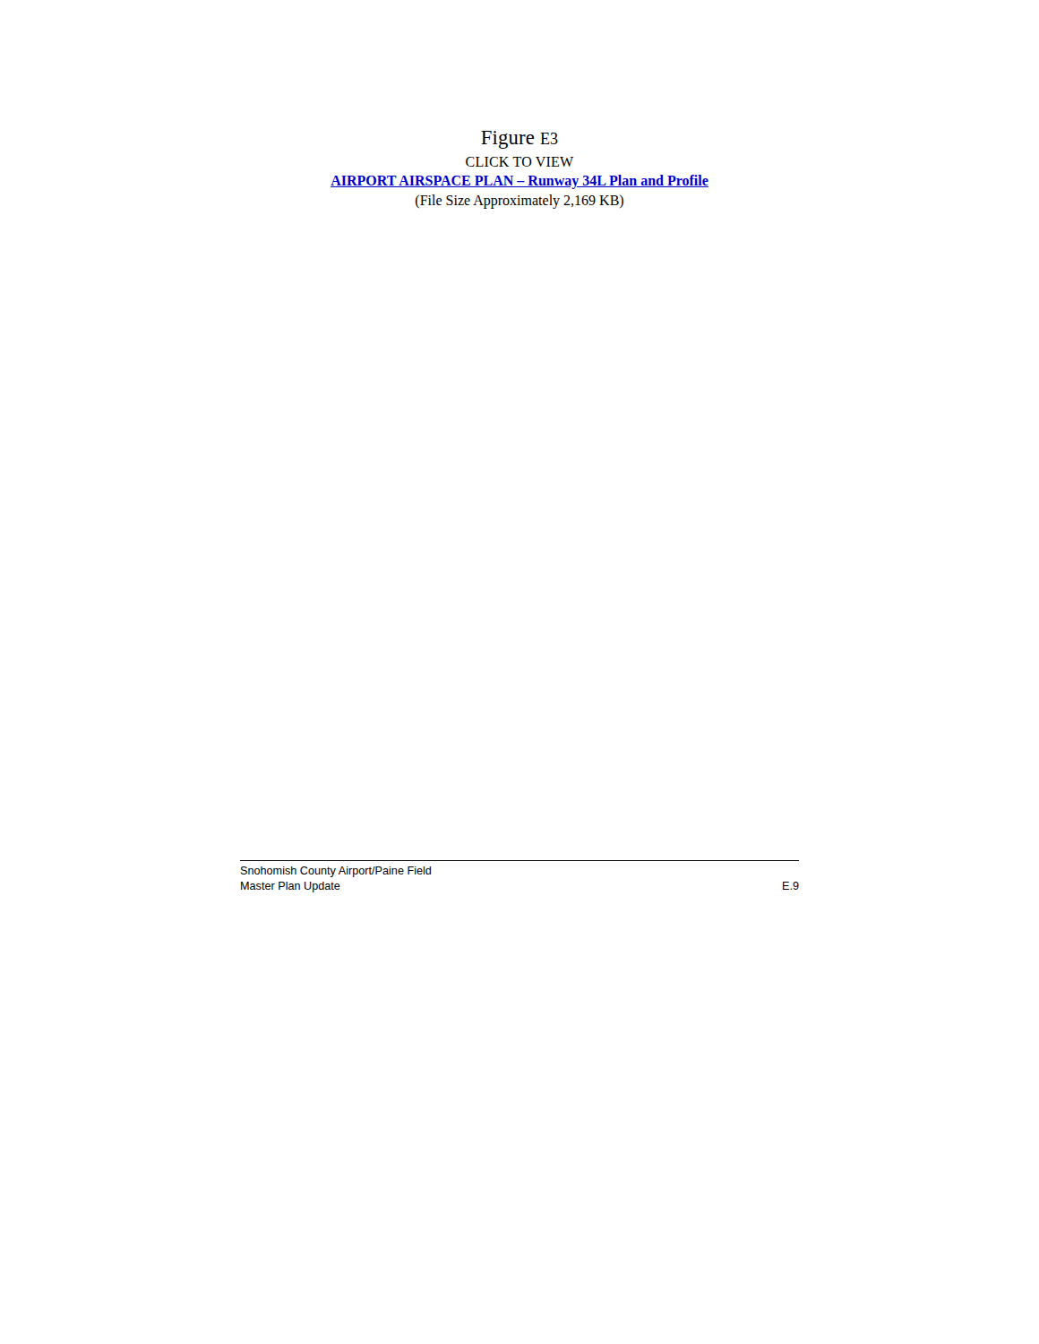Figure E3
CLICK TO VIEW
AIRPORT AIRSPACE PLAN – Runway 34L Plan and Profile
(File Size Approximately 2,169 KB)
Snohomish County Airport/Paine Field
Master Plan Update
E.9